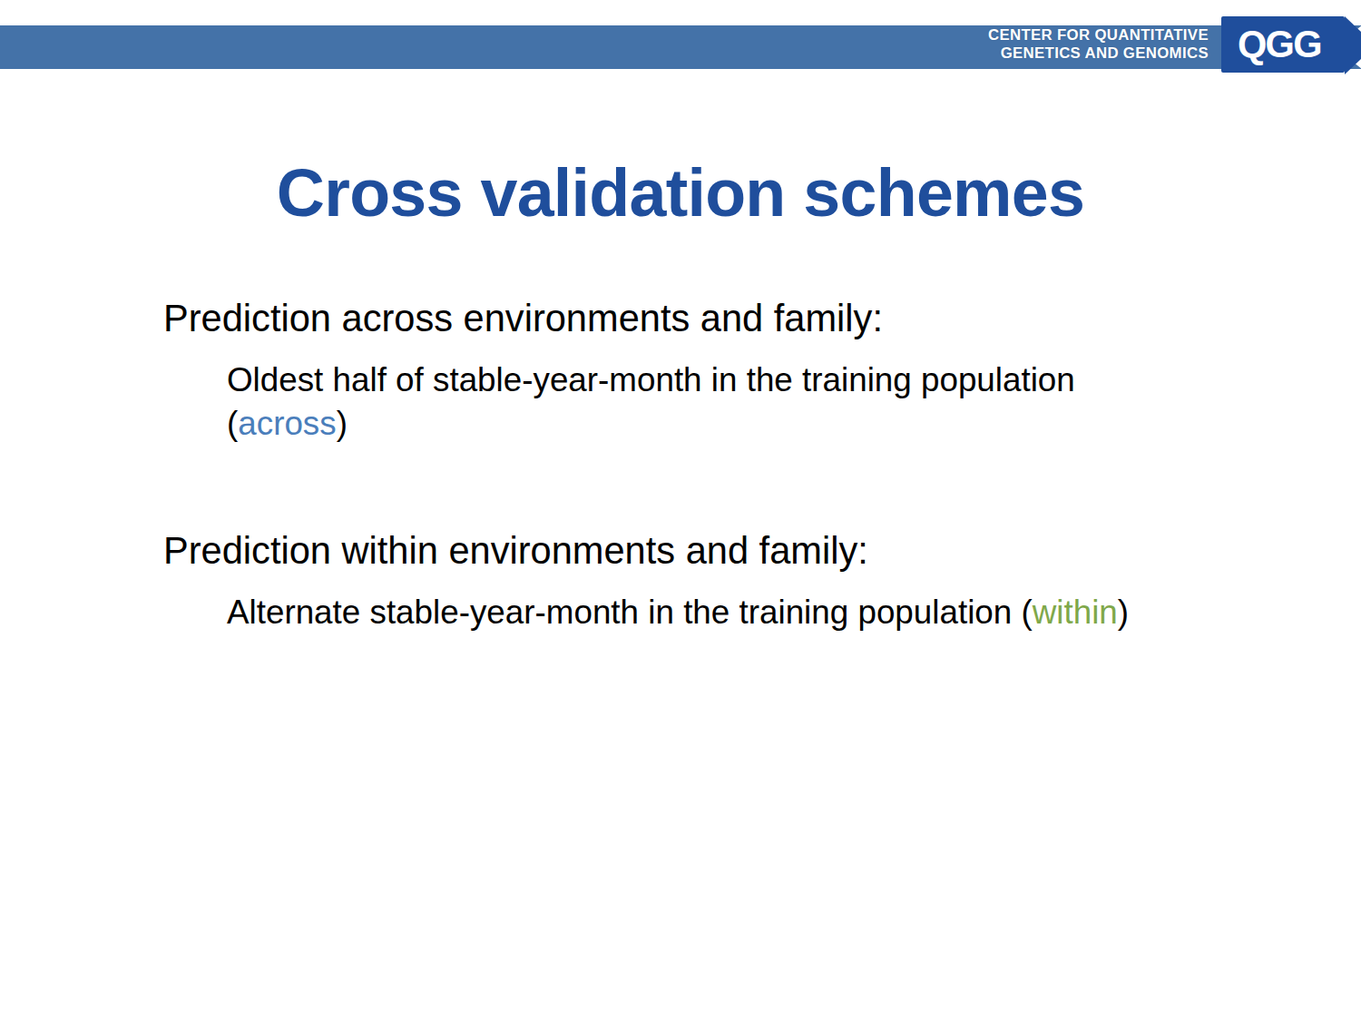Center for Quantitative Genetics and Genomics
QGG
Cross validation schemes
Prediction across environments and family:
Oldest half of stable-year-month in the training population (across)
Prediction within environments and family:
Alternate stable-year-month in the training population (within)